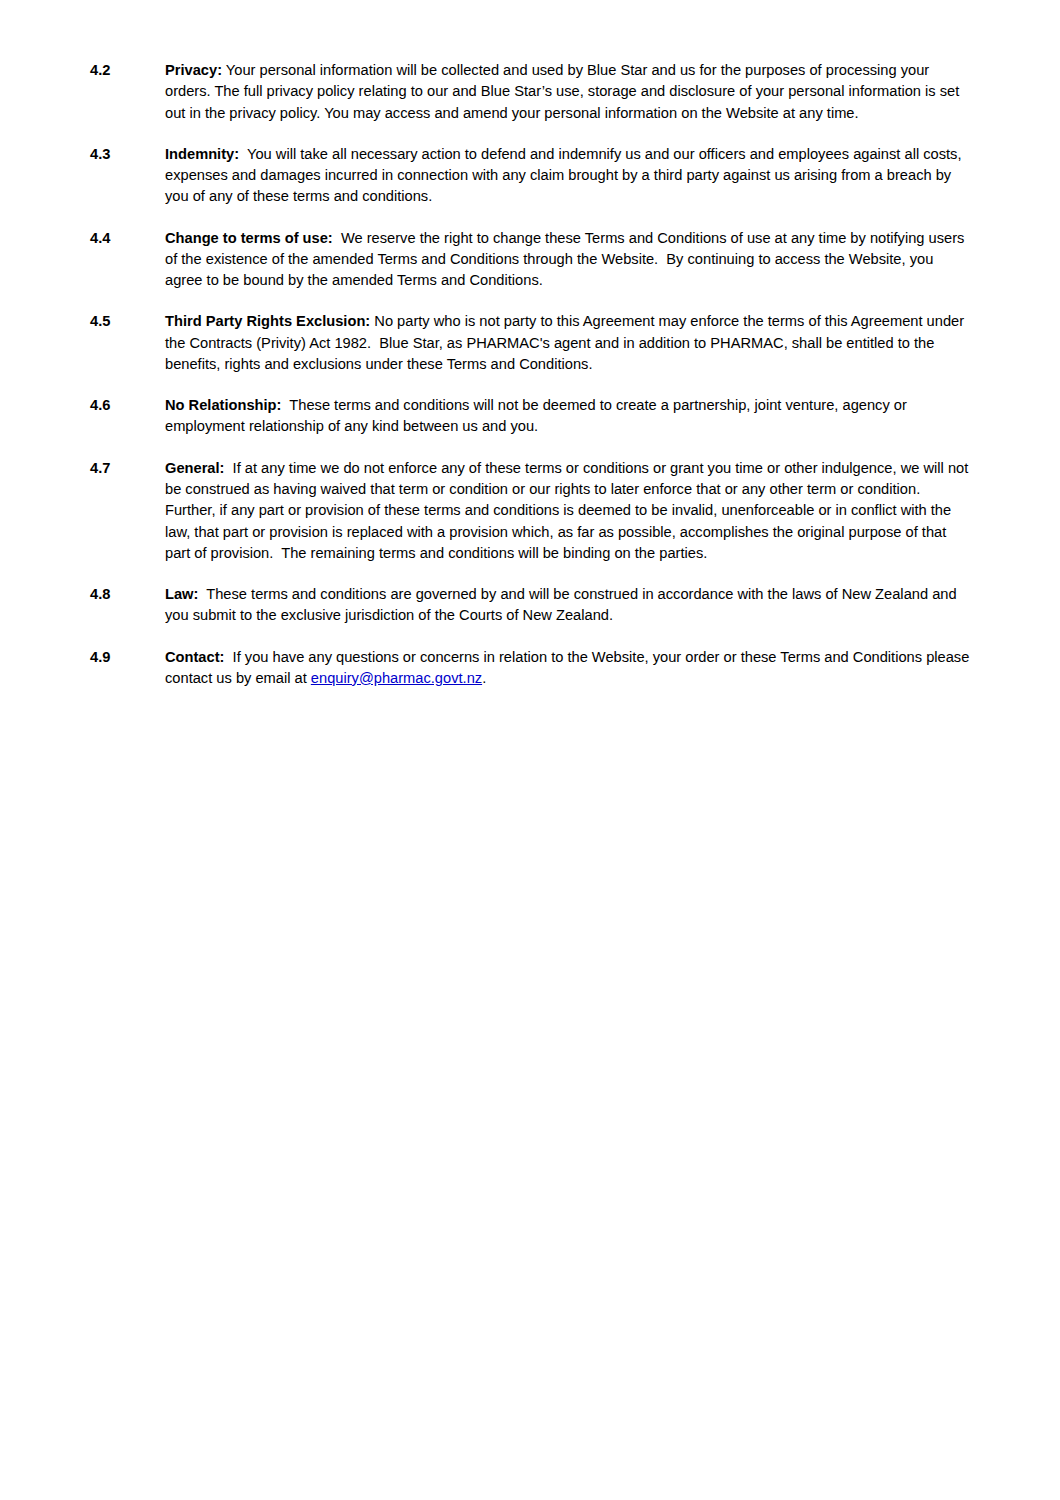4.2
Privacy: Your personal information will be collected and used by Blue Star and us for the purposes of processing your orders. The full privacy policy relating to our and Blue Star’s use, storage and disclosure of your personal information is set out in the privacy policy. You may access and amend your personal information on the Website at any time.
4.3
Indemnity: You will take all necessary action to defend and indemnify us and our officers and employees against all costs, expenses and damages incurred in connection with any claim brought by a third party against us arising from a breach by you of any of these terms and conditions.
4.4
Change to terms of use: We reserve the right to change these Terms and Conditions of use at any time by notifying users of the existence of the amended Terms and Conditions through the Website. By continuing to access the Website, you agree to be bound by the amended Terms and Conditions.
4.5
Third Party Rights Exclusion: No party who is not party to this Agreement may enforce the terms of this Agreement under the Contracts (Privity) Act 1982. Blue Star, as PHARMAC's agent and in addition to PHARMAC, shall be entitled to the benefits, rights and exclusions under these Terms and Conditions.
4.6
No Relationship: These terms and conditions will not be deemed to create a partnership, joint venture, agency or employment relationship of any kind between us and you.
4.7
General: If at any time we do not enforce any of these terms or conditions or grant you time or other indulgence, we will not be construed as having waived that term or condition or our rights to later enforce that or any other term or condition. Further, if any part or provision of these terms and conditions is deemed to be invalid, unenforceable or in conflict with the law, that part or provision is replaced with a provision which, as far as possible, accomplishes the original purpose of that part of provision. The remaining terms and conditions will be binding on the parties.
4.8
Law: These terms and conditions are governed by and will be construed in accordance with the laws of New Zealand and you submit to the exclusive jurisdiction of the Courts of New Zealand.
4.9
Contact: If you have any questions or concerns in relation to the Website, your order or these Terms and Conditions please contact us by email at enquiry@pharmac.govt.nz.